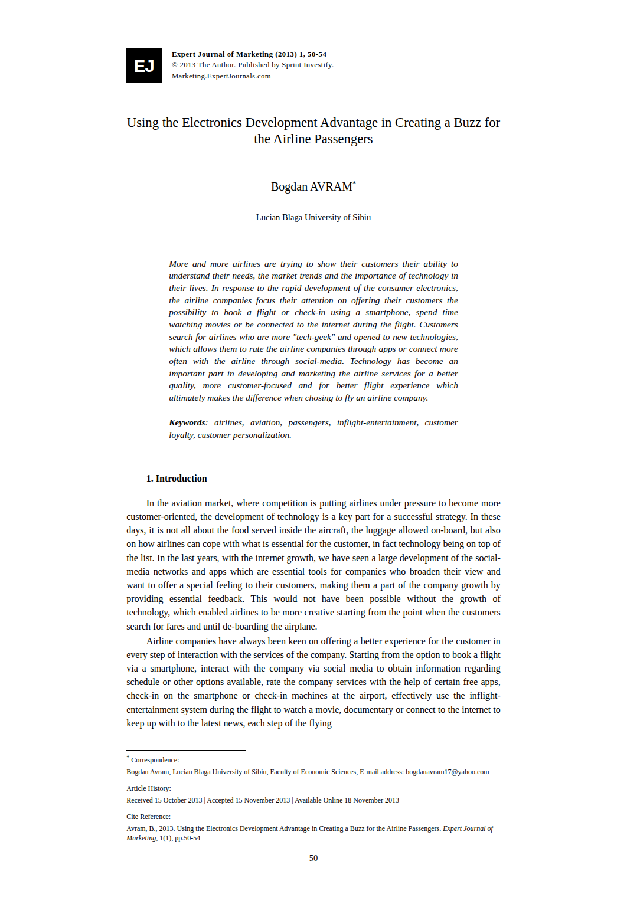EJ
Expert Journal of Marketing (2013) 1, 50-54
© 2013 The Author. Published by Sprint Investify.
Marketing.ExpertJournals.com
Using the Electronics Development Advantage in Creating a Buzz for the Airline Passengers
Bogdan AVRAM*
Lucian Blaga University of Sibiu
More and more airlines are trying to show their customers their ability to understand their needs, the market trends and the importance of technology in their lives. In response to the rapid development of the consumer electronics, the airline companies focus their attention on offering their customers the possibility to book a flight or check-in using a smartphone, spend time watching movies or be connected to the internet during the flight. Customers search for airlines who are more "tech-geek" and opened to new technologies, which allows them to rate the airline companies through apps or connect more often with the airline through social-media. Technology has become an important part in developing and marketing the airline services for a better quality, more customer-focused and for better flight experience which ultimately makes the difference when chosing to fly an airline company.
Keywords: airlines, aviation, passengers, inflight-entertainment, customer loyalty, customer personalization.
1. Introduction
In the aviation market, where competition is putting airlines under pressure to become more customer-oriented, the development of technology is a key part for a successful strategy. In these days, it is not all about the food served inside the aircraft, the luggage allowed on-board, but also on how airlines can cope with what is essential for the customer, in fact technology being on top of the list. In the last years, with the internet growth, we have seen a large development of the social-media networks and apps which are essential tools for companies who broaden their view and want to offer a special feeling to their customers, making them a part of the company growth by providing essential feedback. This would not have been possible without the growth of technology, which enabled airlines to be more creative starting from the point when the customers search for fares and until de-boarding the airplane.
Airline companies have always been keen on offering a better experience for the customer in every step of interaction with the services of the company. Starting from the option to book a flight via a smartphone, interact with the company via social media to obtain information regarding schedule or other options available, rate the company services with the help of certain free apps, check-in on the smartphone or check-in machines at the airport, effectively use the inflight-entertainment system during the flight to watch a movie, documentary or connect to the internet to keep up with to the latest news, each step of the flying
* Correspondence:
Bogdan Avram, Lucian Blaga University of Sibiu, Faculty of Economic Sciences, E-mail address: bogdanavram17@yahoo.com
Article History:
Received 15 October 2013 | Accepted 15 November 2013 | Available Online 18 November 2013
Cite Reference:
Avram, B., 2013. Using the Electronics Development Advantage in Creating a Buzz for the Airline Passengers. Expert Journal of Marketing, 1(1), pp.50-54
50